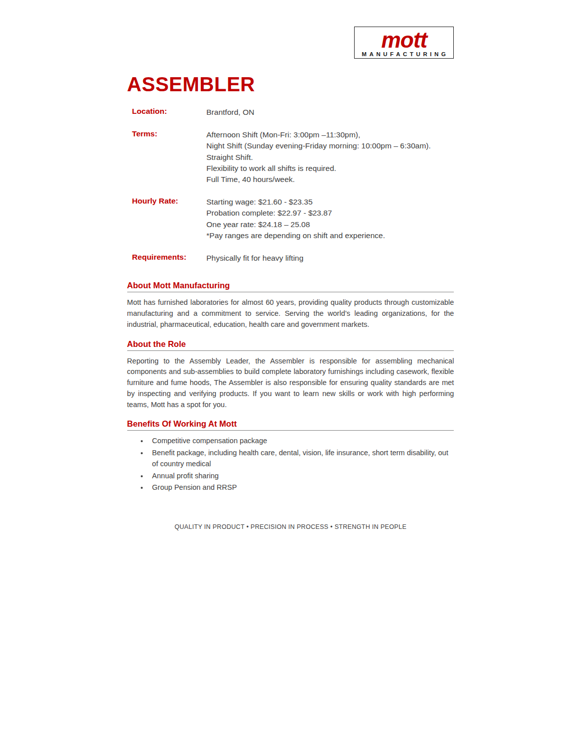mott MANUFACTURING
ASSEMBLER
| Location: | Brantford, ON |
| Terms: | Afternoon Shift (Mon-Fri: 3:00pm –11:30pm), Night Shift (Sunday evening-Friday morning: 10:00pm – 6:30am). Straight Shift. Flexibility to work all shifts is required. Full Time, 40 hours/week. |
| Hourly Rate: | Starting wage: $21.60 - $23.35 Probation complete: $22.97 - $23.87 One year rate: $24.18 – 25.08 *Pay ranges are depending on shift and experience. |
| Requirements: | Physically fit for heavy lifting |
About Mott Manufacturing
Mott has furnished laboratories for almost 60 years, providing quality products through customizable manufacturing and a commitment to service. Serving the world’s leading organizations, for the industrial, pharmaceutical, education, health care and government markets.
About the Role
Reporting to the Assembly Leader, the Assembler is responsible for assembling mechanical components and sub-assemblies to build complete laboratory furnishings including casework, flexible furniture and fume hoods, The Assembler is also responsible for ensuring quality standards are met by inspecting and verifying products. If you want to learn new skills or work with high performing teams, Mott has a spot for you.
Benefits Of Working At Mott
Competitive compensation package
Benefit package, including health care, dental, vision, life insurance, short term disability, out of country medical
Annual profit sharing
Group Pension and RRSP
QUALITY IN PRODUCT • PRECISION IN PROCESS • STRENGTH IN PEOPLE